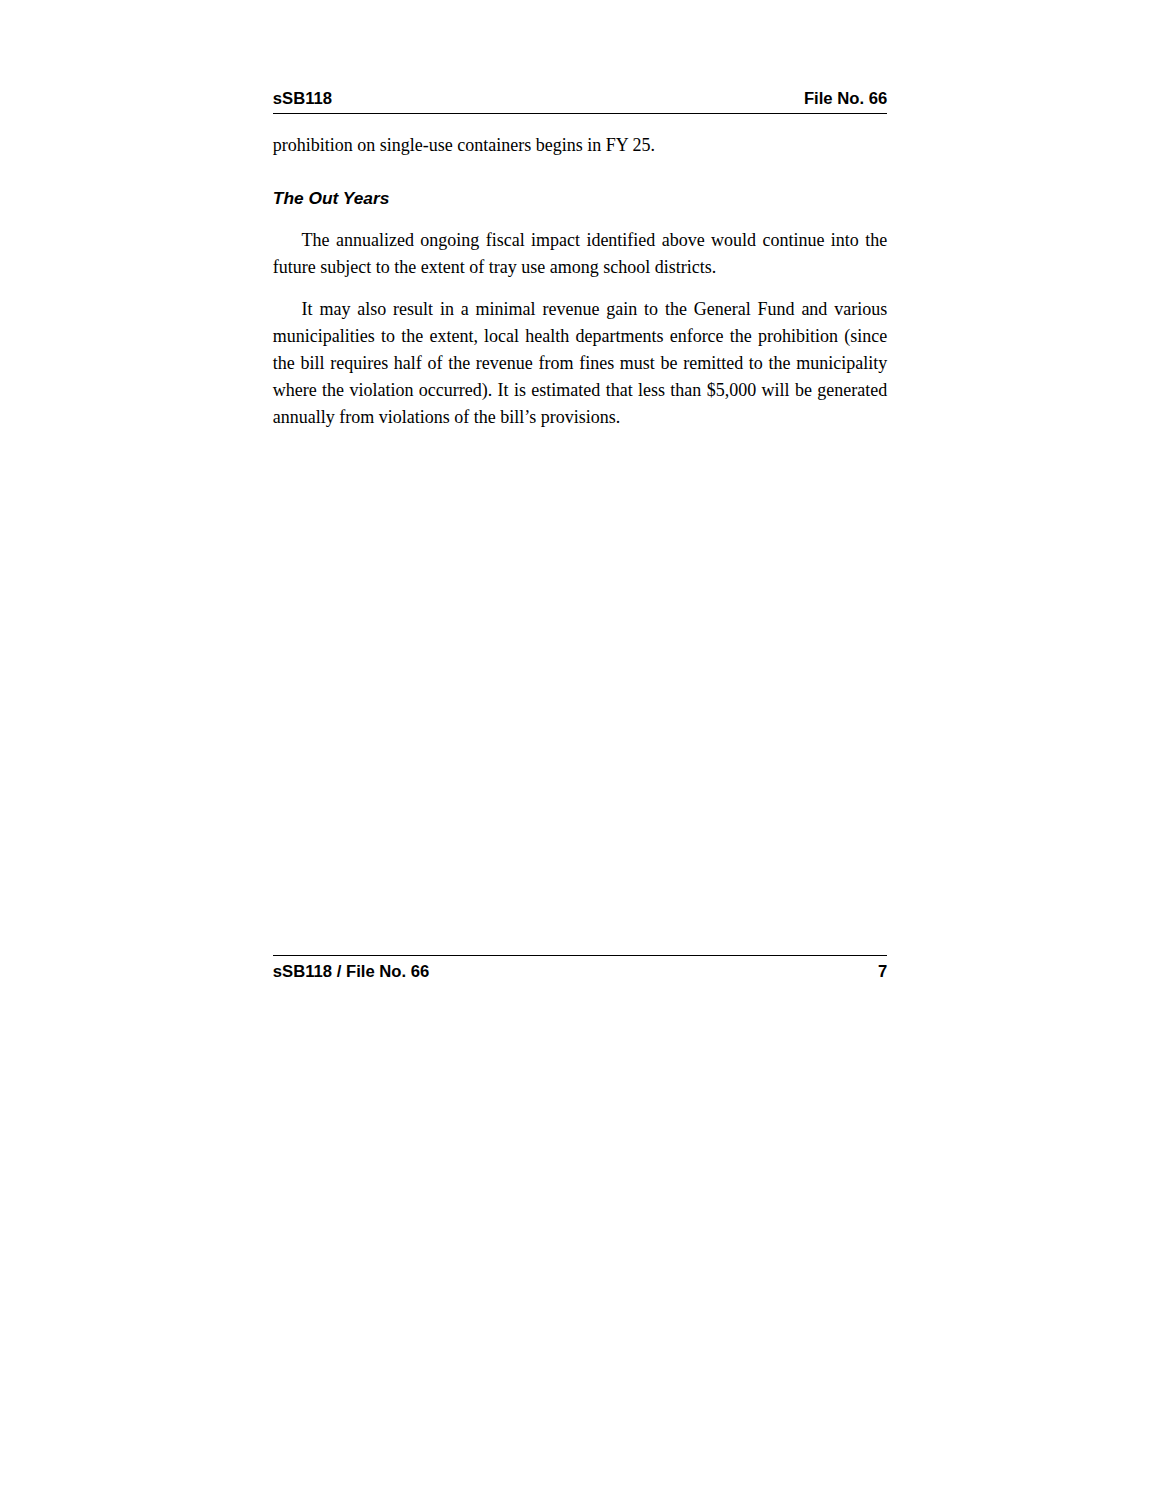sSB118 File No. 66
prohibition on single-use containers begins in FY 25.
The Out Years
The annualized ongoing fiscal impact identified above would continue into the future subject to the extent of tray use among school districts.
It may also result in a minimal revenue gain to the General Fund and various municipalities to the extent, local health departments enforce the prohibition (since the bill requires half of the revenue from fines must be remitted to the municipality where the violation occurred). It is estimated that less than $5,000 will be generated annually from violations of the bill’s provisions.
sSB118 / File No. 66 7